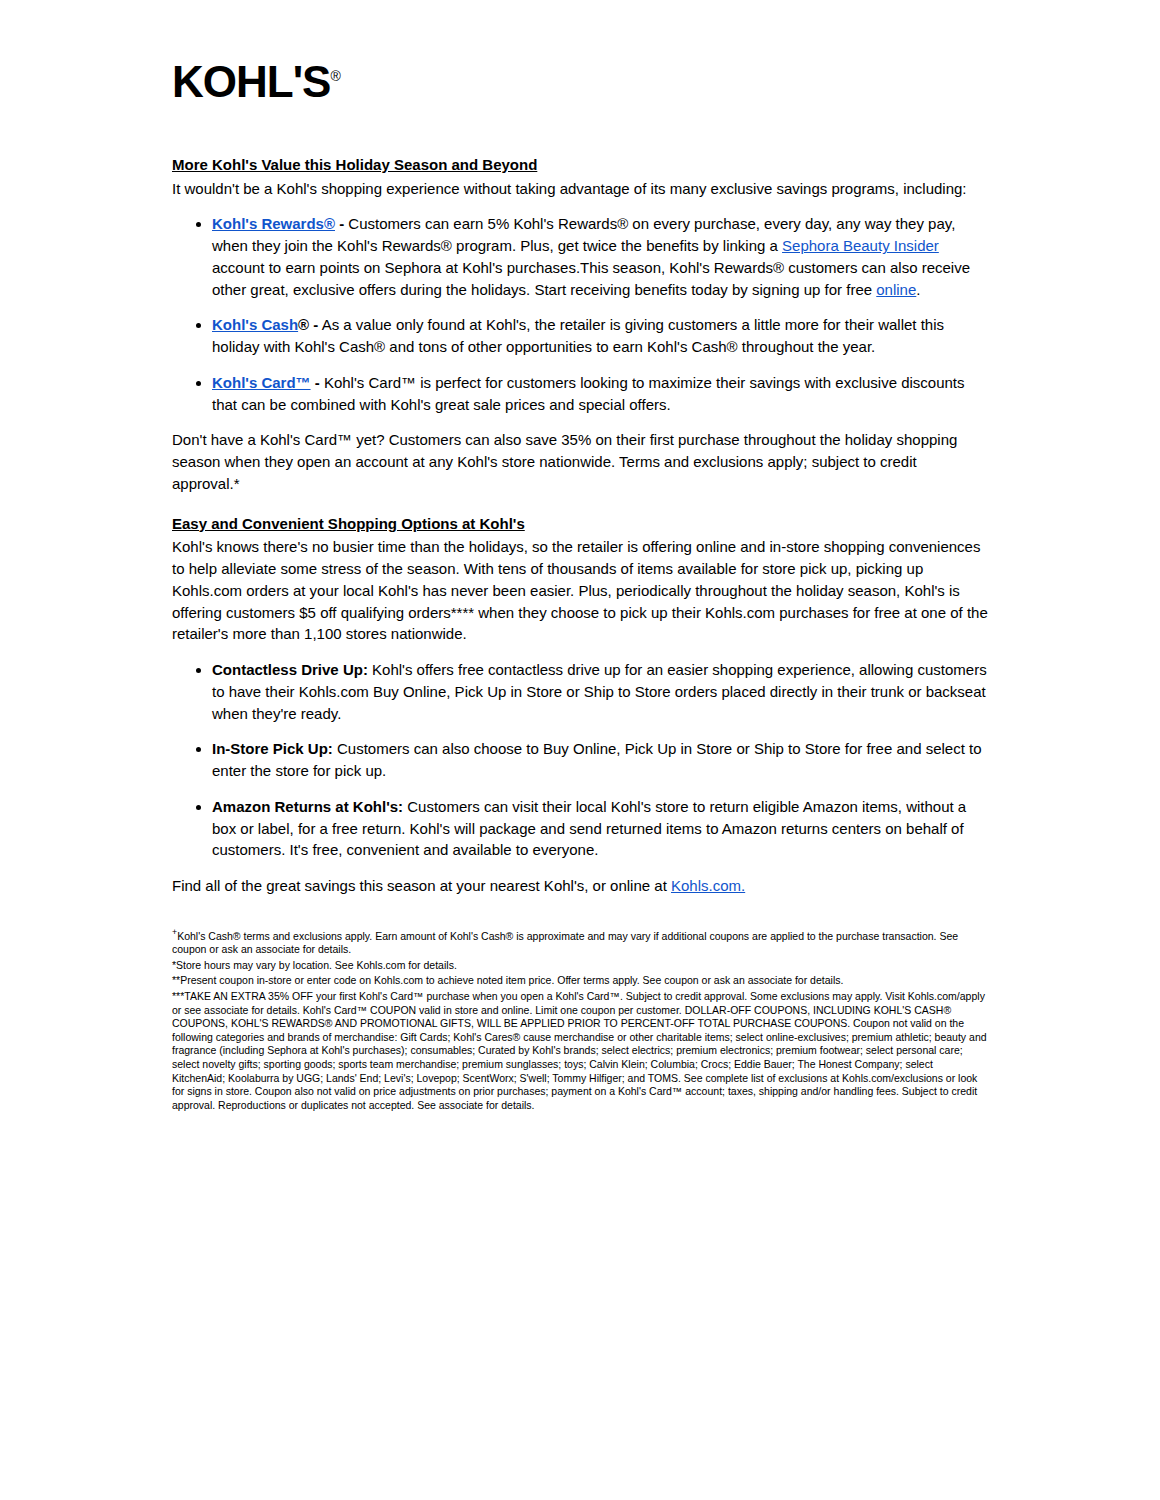KOHL'S®
More Kohl's Value this Holiday Season and Beyond
It wouldn't be a Kohl's shopping experience without taking advantage of its many exclusive savings programs, including:
Kohl's Rewards® - Customers can earn 5% Kohl's Rewards® on every purchase, every day, any way they pay, when they join the Kohl's Rewards® program. Plus, get twice the benefits by linking a Sephora Beauty Insider account to earn points on Sephora at Kohl's purchases.This season, Kohl's Rewards® customers can also receive other great, exclusive offers during the holidays. Start receiving benefits today by signing up for free online.
Kohl's Cash® - As a value only found at Kohl's, the retailer is giving customers a little more for their wallet this holiday with Kohl's Cash® and tons of other opportunities to earn Kohl's Cash® throughout the year.
Kohl's Card™ - Kohl's Card™ is perfect for customers looking to maximize their savings with exclusive discounts that can be combined with Kohl's great sale prices and special offers.
Don't have a Kohl's Card™ yet? Customers can also save 35% on their first purchase throughout the holiday shopping season when they open an account at any Kohl's store nationwide. Terms and exclusions apply; subject to credit approval.*
Easy and Convenient Shopping Options at Kohl's
Kohl's knows there's no busier time than the holidays, so the retailer is offering online and in-store shopping conveniences to help alleviate some stress of the season. With tens of thousands of items available for store pick up, picking up Kohls.com orders at your local Kohl's has never been easier. Plus, periodically throughout the holiday season, Kohl's is offering customers $5 off qualifying orders**** when they choose to pick up their Kohls.com purchases for free at one of the retailer's more than 1,100 stores nationwide.
Contactless Drive Up: Kohl's offers free contactless drive up for an easier shopping experience, allowing customers to have their Kohls.com Buy Online, Pick Up in Store or Ship to Store orders placed directly in their trunk or backseat when they're ready.
In-Store Pick Up: Customers can also choose to Buy Online, Pick Up in Store or Ship to Store for free and select to enter the store for pick up.
Amazon Returns at Kohl's: Customers can visit their local Kohl's store to return eligible Amazon items, without a box or label, for a free return. Kohl's will package and send returned items to Amazon returns centers on behalf of customers. It's free, convenient and available to everyone.
Find all of the great savings this season at your nearest Kohl's, or online at Kohls.com.
+Kohl's Cash® terms and exclusions apply. Earn amount of Kohl's Cash® is approximate and may vary if additional coupons are applied to the purchase transaction. See coupon or ask an associate for details.
*Store hours may vary by location. See Kohls.com for details.
**Present coupon in-store or enter code on Kohls.com to achieve noted item price. Offer terms apply. See coupon or ask an associate for details.
***TAKE AN EXTRA 35% OFF your first Kohl's Card™ purchase when you open a Kohl's Card™. Subject to credit approval. Some exclusions may apply. Visit Kohls.com/apply or see associate for details. Kohl's Card™ COUPON valid in store and online. Limit one coupon per customer. DOLLAR-OFF COUPONS, INCLUDING KOHL'S CASH® COUPONS, KOHL'S REWARDS® AND PROMOTIONAL GIFTS, WILL BE APPLIED PRIOR TO PERCENT-OFF TOTAL PURCHASE COUPONS. Coupon not valid on the following categories and brands of merchandise: Gift Cards; Kohl's Cares® cause merchandise or other charitable items; select online-exclusives; premium athletic; beauty and fragrance (including Sephora at Kohl's purchases); consumables; Curated by Kohl's brands; select electrics; premium electronics; premium footwear; select personal care; select novelty gifts; sporting goods; sports team merchandise; premium sunglasses; toys; Calvin Klein; Columbia; Crocs; Eddie Bauer; The Honest Company; select KitchenAid; Koolaburra by UGG; Lands' End; Levi's; Lovepop; ScentWorx; S'well; Tommy Hilfiger; and TOMS. See complete list of exclusions at Kohls.com/exclusions or look for signs in store. Coupon also not valid on price adjustments on prior purchases; payment on a Kohl's Card™ account; taxes, shipping and/or handling fees. Subject to credit approval. Reproductions or duplicates not accepted. See associate for details.